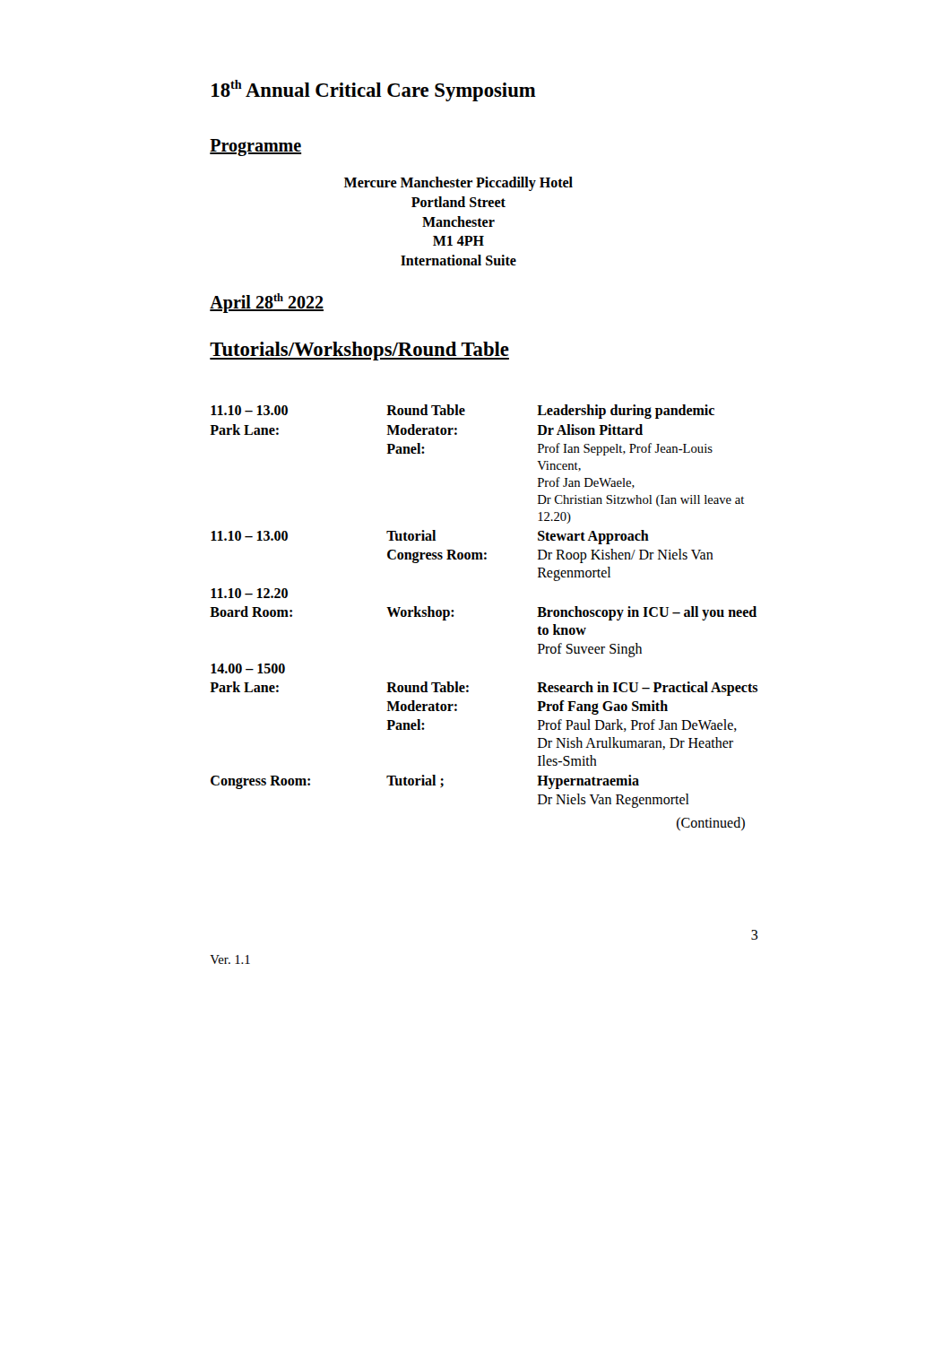18th Annual Critical Care Symposium
Programme
Mercure Manchester Piccadilly Hotel
Portland Street
Manchester
M1 4PH
International Suite
April 28th 2022
Tutorials/Workshops/Round Table
| 11.10 – 13.00 | Round Table | Leadership during pandemic |
| Park Lane: | Moderator: | Dr Alison Pittard |
| | Panel: | Prof Ian Seppelt, Prof Jean-Louis Vincent, Prof Jan DeWaele, Dr Christian Sitzwhol (Ian will leave at 12.20) |
| 11.10 – 13.00 | Tutorial | Stewart Approach |
| | Congress Room: | Dr Roop Kishen/ Dr Niels Van Regenmortel |
| 11.10 – 12.20 | | |
| Board Room: | Workshop: | Bronchoscopy in ICU – all you need to know |
| | | Prof Suveer Singh |
| 14.00 – 1500 | | |
| Park Lane: | Round Table: | Research in ICU – Practical Aspects |
| | Moderator: | Prof Fang Gao Smith |
| | Panel: | Prof Paul Dark, Prof Jan DeWaele, Dr Nish Arulkumaran, Dr Heather Iles-Smith |
| Congress Room: | Tutorial ; | Hypernatraemia |
| | | Dr Niels Van Regenmortel |
(Continued)
3
Ver. 1.1